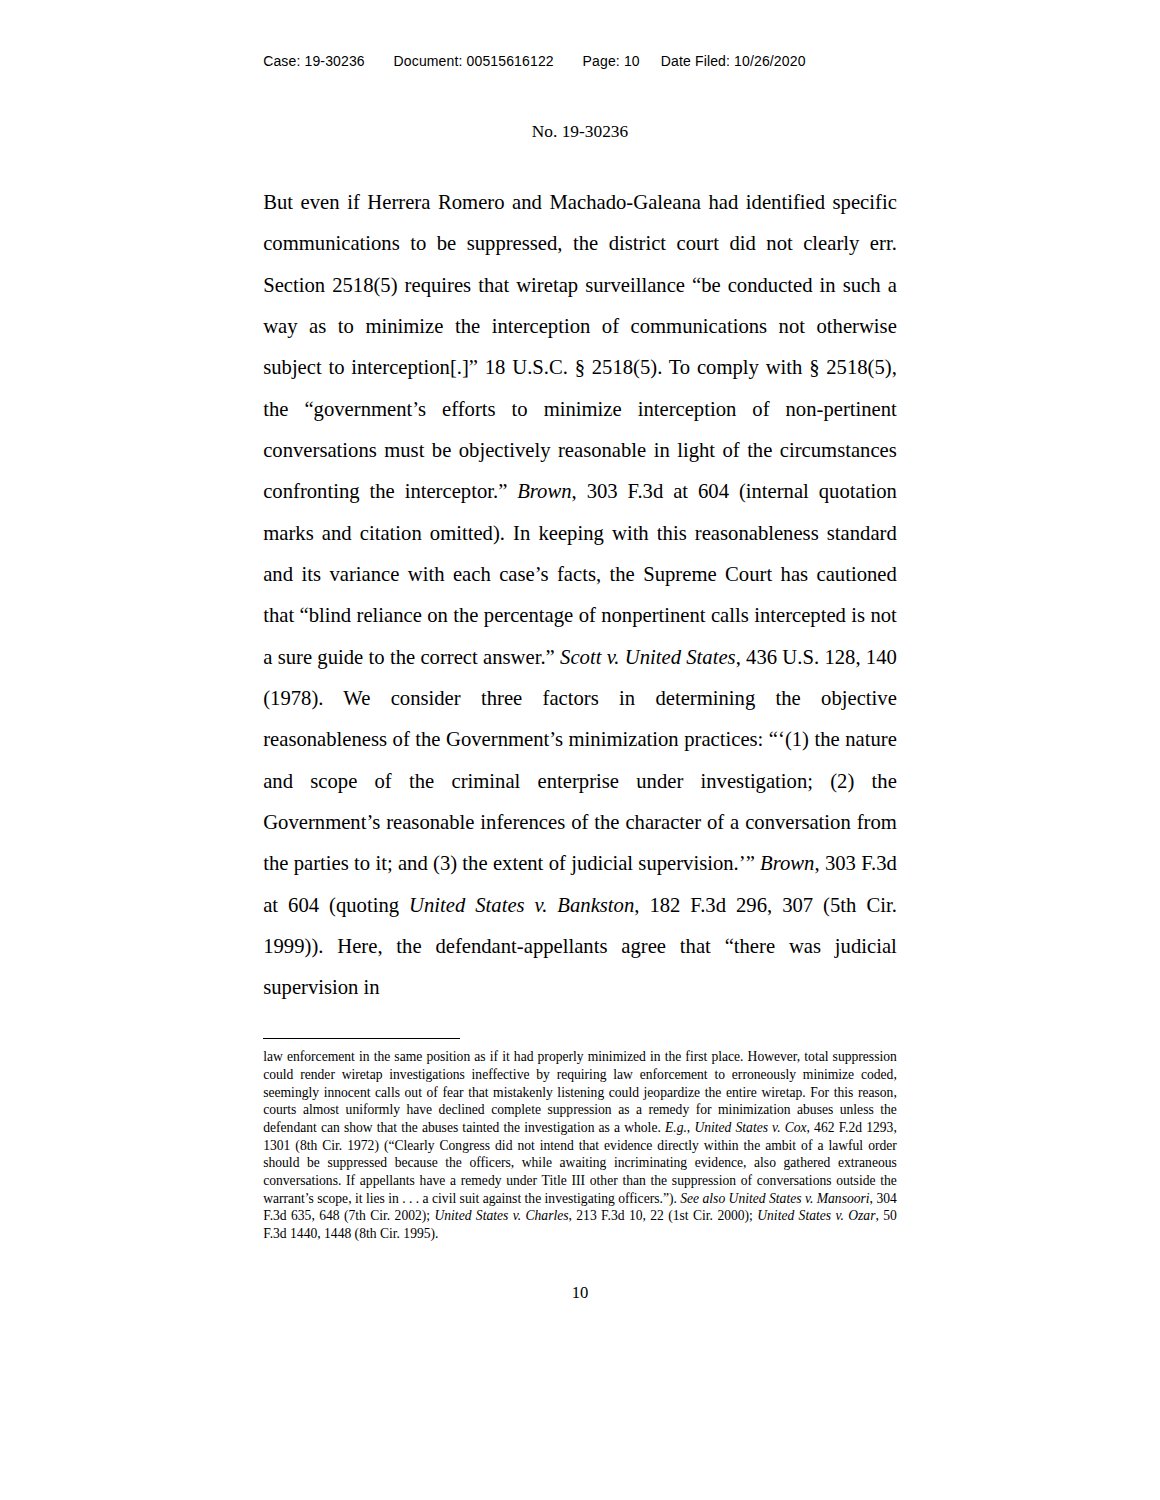Case: 19-30236 Document: 00515616122 Page: 10 Date Filed: 10/26/2020
No. 19-30236
But even if Herrera Romero and Machado-Galeana had identified specific communications to be suppressed, the district court did not clearly err. Section 2518(5) requires that wiretap surveillance “be conducted in such a way as to minimize the interception of communications not otherwise subject to interception[.]” 18 U.S.C. § 2518(5). To comply with § 2518(5), the “government’s efforts to minimize interception of non-pertinent conversations must be objectively reasonable in light of the circumstances confronting the interceptor.” Brown, 303 F.3d at 604 (internal quotation marks and citation omitted). In keeping with this reasonableness standard and its variance with each case’s facts, the Supreme Court has cautioned that “blind reliance on the percentage of nonpertinent calls intercepted is not a sure guide to the correct answer.” Scott v. United States, 436 U.S. 128, 140 (1978). We consider three factors in determining the objective reasonableness of the Government’s minimization practices: “‘(1) the nature and scope of the criminal enterprise under investigation; (2) the Government’s reasonable inferences of the character of a conversation from the parties to it; and (3) the extent of judicial supervision.’” Brown, 303 F.3d at 604 (quoting United States v. Bankston, 182 F.3d 296, 307 (5th Cir. 1999)). Here, the defendant-appellants agree that “there was judicial supervision in
law enforcement in the same position as if it had properly minimized in the first place. However, total suppression could render wiretap investigations ineffective by requiring law enforcement to erroneously minimize coded, seemingly innocent calls out of fear that mistakenly listening could jeopardize the entire wiretap. For this reason, courts almost uniformly have declined complete suppression as a remedy for minimization abuses unless the defendant can show that the abuses tainted the investigation as a whole. E.g., United States v. Cox, 462 F.2d 1293, 1301 (8th Cir. 1972) (“Clearly Congress did not intend that evidence directly within the ambit of a lawful order should be suppressed because the officers, while awaiting incriminating evidence, also gathered extraneous conversations. If appellants have a remedy under Title III other than the suppression of conversations outside the warrant’s scope, it lies in . . . a civil suit against the investigating officers.”). See also United States v. Mansoori, 304 F.3d 635, 648 (7th Cir. 2002); United States v. Charles, 213 F.3d 10, 22 (1st Cir. 2000); United States v. Ozar, 50 F.3d 1440, 1448 (8th Cir. 1995).
10